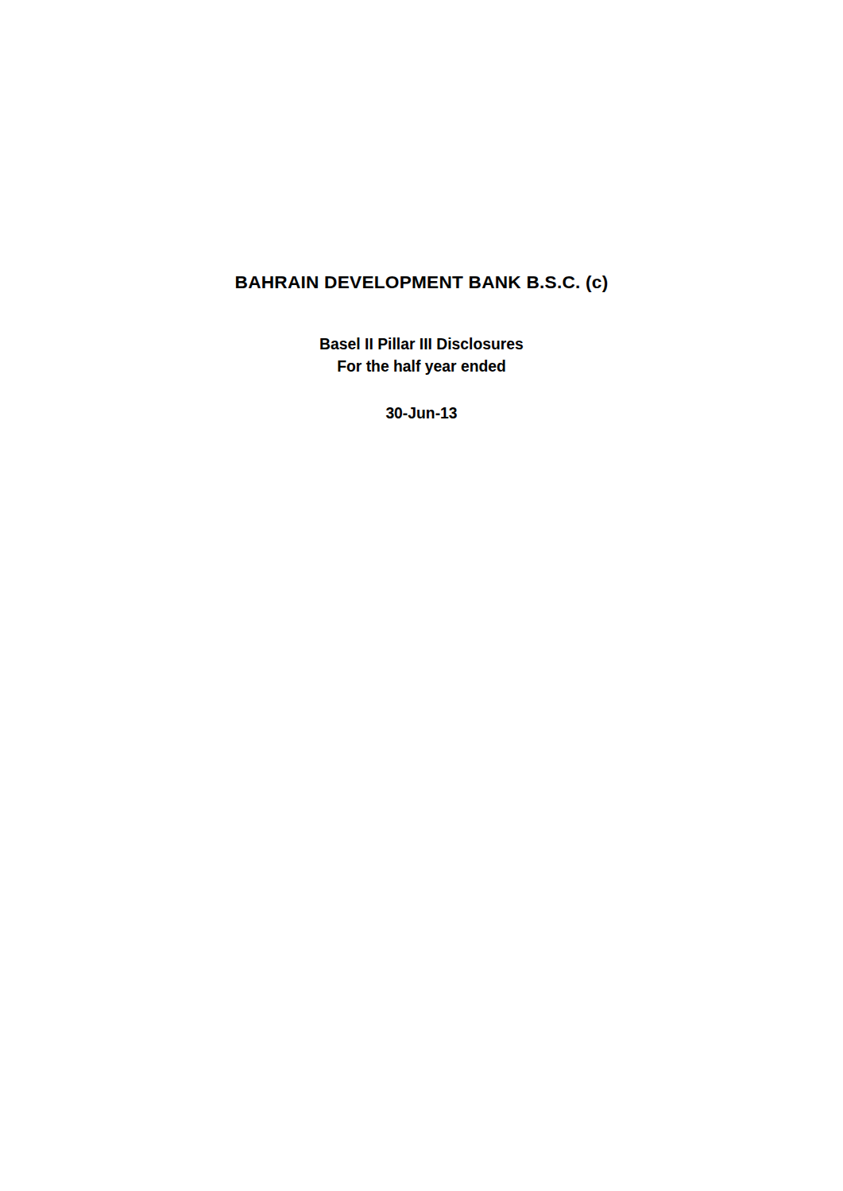BAHRAIN DEVELOPMENT BANK B.S.C. (c)
Basel II Pillar III Disclosures
For the half year ended
30-Jun-13